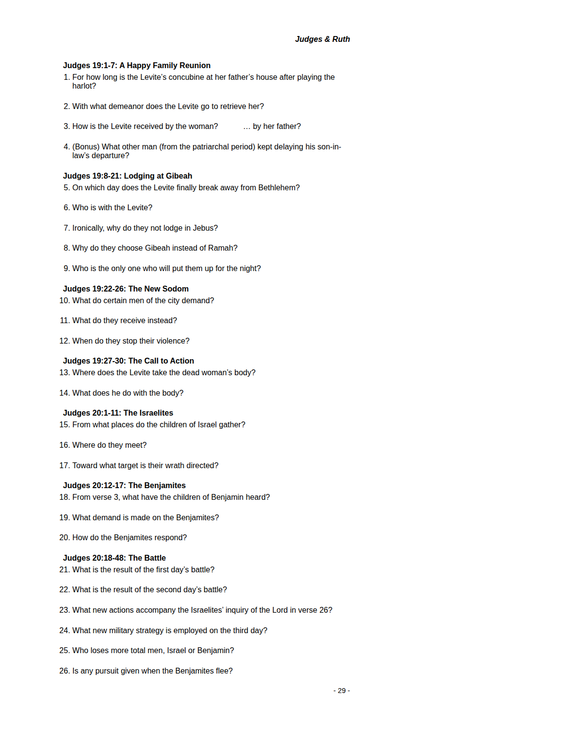Judges & Ruth
Judges 19:1-7: A Happy Family Reunion
For how long is the Levite’s concubine at her father’s house after playing the harlot?
With what demeanor does the Levite go to retrieve her?
How is the Levite received by the woman? … by her father?
(Bonus) What other man (from the patriarchal period) kept delaying his son-in-law’s departure?
Judges 19:8-21: Lodging at Gibeah
On which day does the Levite finally break away from Bethlehem?
Who is with the Levite?
Ironically, why do they not lodge in Jebus?
Why do they choose Gibeah instead of Ramah?
Who is the only one who will put them up for the night?
Judges 19:22-26: The New Sodom
What do certain men of the city demand?
What do they receive instead?
When do they stop their violence?
Judges 19:27-30: The Call to Action
Where does the Levite take the dead woman’s body?
What does he do with the body?
Judges 20:1-11: The Israelites
From what places do the children of Israel gather?
Where do they meet?
Toward what target is their wrath directed?
Judges 20:12-17: The Benjamites
From verse 3, what have the children of Benjamin heard?
What demand is made on the Benjamites?
How do the Benjamites respond?
Judges 20:18-48: The Battle
What is the result of the first day’s battle?
What is the result of the second day’s battle?
What new actions accompany the Israelites’ inquiry of the Lord in verse 26?
What new military strategy is employed on the third day?
Who loses more total men, Israel or Benjamin?
Is any pursuit given when the Benjamites flee?
- 29 -